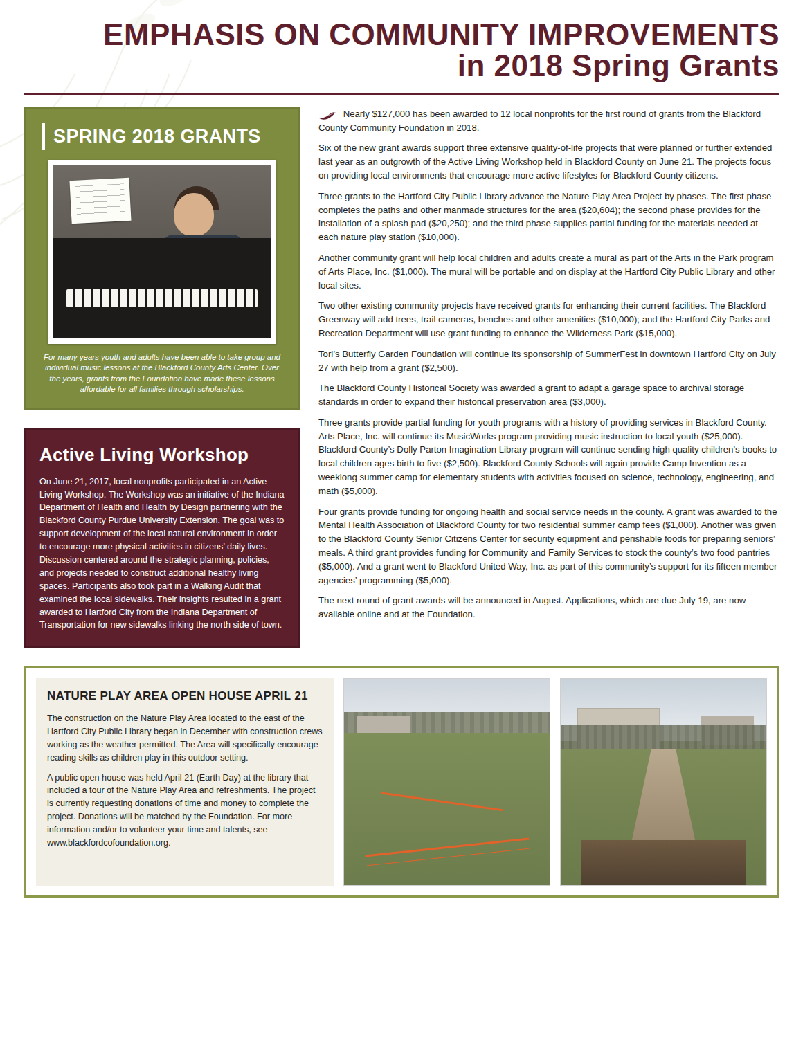Emphasis on Community Improvements in 2018 Spring Grants
SPRING 2018 GRANTS
For many years youth and adults have been able to take group and individual music lessons at the Blackford County Arts Center. Over the years, grants from the Foundation have made these lessons affordable for all families through scholarships.
Active Living Workshop
On June 21, 2017, local nonprofits participated in an Active Living Workshop. The Workshop was an initiative of the Indiana Department of Health and Health by Design partnering with the Blackford County Purdue University Extension. The goal was to support development of the local natural environment in order to encourage more physical activities in citizens’ daily lives. Discussion centered around the strategic planning, policies, and projects needed to construct additional healthy living spaces. Participants also took part in a Walking Audit that examined the local sidewalks. Their insights resulted in a grant awarded to Hartford City from the Indiana Department of Transportation for new sidewalks linking the north side of town.
Nearly $127,000 has been awarded to 12 local nonprofits for the first round of grants from the Blackford County Community Foundation in 2018.
Six of the new grant awards support three extensive quality-of-life projects that were planned or further extended last year as an outgrowth of the Active Living Workshop held in Blackford County on June 21. The projects focus on providing local environments that encourage more active lifestyles for Blackford County citizens.
Three grants to the Hartford City Public Library advance the Nature Play Area Project by phases. The first phase completes the paths and other manmade structures for the area ($20,604); the second phase provides for the installation of a splash pad ($20,250); and the third phase supplies partial funding for the materials needed at each nature play station ($10,000).
Another community grant will help local children and adults create a mural as part of the Arts in the Park program of Arts Place, Inc. ($1,000). The mural will be portable and on display at the Hartford City Public Library and other local sites.
Two other existing community projects have received grants for enhancing their current facilities. The Blackford Greenway will add trees, trail cameras, benches and other amenities ($10,000); and the Hartford City Parks and Recreation Department will use grant funding to enhance the Wilderness Park ($15,000).
Tori’s Butterfly Garden Foundation will continue its sponsorship of SummerFest in downtown Hartford City on July 27 with help from a grant ($2,500).
The Blackford County Historical Society was awarded a grant to adapt a garage space to archival storage standards in order to expand their historical preservation area ($3,000).
Three grants provide partial funding for youth programs with a history of providing services in Blackford County. Arts Place, Inc. will continue its MusicWorks program providing music instruction to local youth ($25,000). Blackford County’s Dolly Parton Imagination Library program will continue sending high quality children’s books to local children ages birth to five ($2,500). Blackford County Schools will again provide Camp Invention as a weeklong summer camp for elementary students with activities focused on science, technology, engineering, and math ($5,000).
Four grants provide funding for ongoing health and social service needs in the county. A grant was awarded to the Mental Health Association of Blackford County for two residential summer camp fees ($1,000). Another was given to the Blackford County Senior Citizens Center for security equipment and perishable foods for preparing seniors’ meals. A third grant provides funding for Community and Family Services to stock the county’s two food pantries ($5,000). And a grant went to Blackford United Way, Inc. as part of this community’s support for its fifteen member agencies’ programming ($5,000).
The next round of grant awards will be announced in August. Applications, which are due July 19, are now available online and at the Foundation.
Nature Play Area Open House April 21
The construction on the Nature Play Area located to the east of the Hartford City Public Library began in December with construction crews working as the weather permitted. The Area will specifically encourage reading skills as children play in this outdoor setting.
A public open house was held April 21 (Earth Day) at the library that included a tour of the Nature Play Area and refreshments. The project is currently requesting donations of time and money to complete the project. Donations will be matched by the Foundation. For more information and/or to volunteer your time and talents, see www.blackfordcofoundation.org.